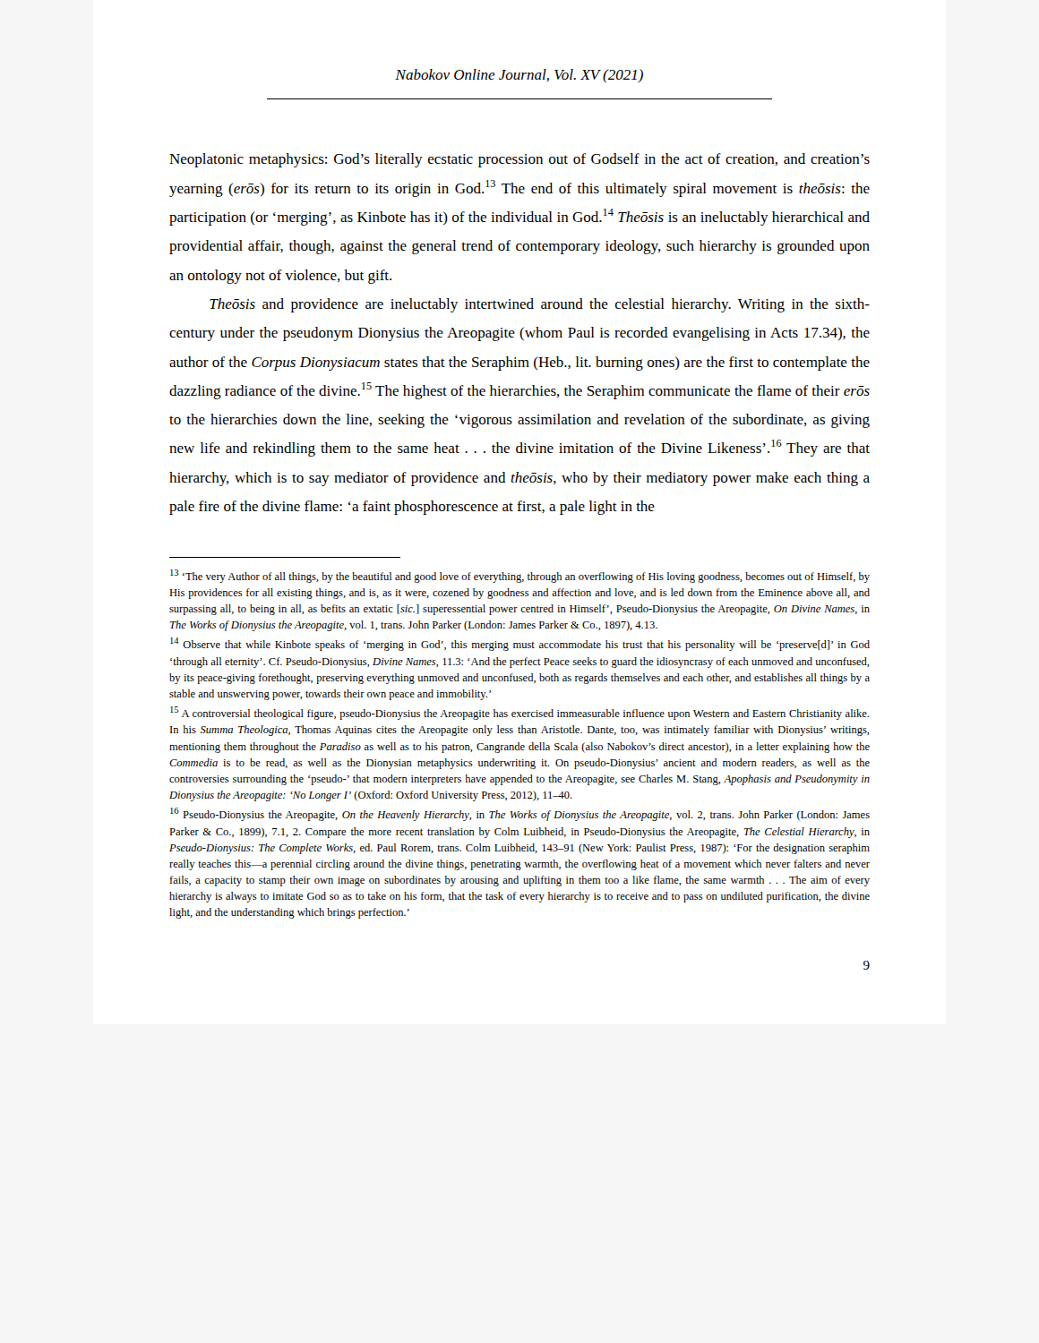Nabokov Online Journal, Vol. XV (2021)
Neoplatonic metaphysics: God’s literally ecstatic procession out of Godself in the act of creation, and creation’s yearning (erōs) for its return to its origin in God.13 The end of this ultimately spiral movement is theōsis: the participation (or ‘merging’, as Kinbote has it) of the individual in God.14 Theōsis is an ineluctably hierarchical and providential affair, though, against the general trend of contemporary ideology, such hierarchy is grounded upon an ontology not of violence, but gift.
Theōsis and providence are ineluctably intertwined around the celestial hierarchy. Writing in the sixth-century under the pseudonym Dionysius the Areopagite (whom Paul is recorded evangelising in Acts 17.34), the author of the Corpus Dionysiacum states that the Seraphim (Heb., lit. burning ones) are the first to contemplate the dazzling radiance of the divine.15 The highest of the hierarchies, the Seraphim communicate the flame of their erōs to the hierarchies down the line, seeking the ‘vigorous assimilation and revelation of the subordinate, as giving new life and rekindling them to the same heat . . . the divine imitation of the Divine Likeness’.16 They are that hierarchy, which is to say mediator of providence and theōsis, who by their mediatory power make each thing a pale fire of the divine flame: ‘a faint phosphorescence at first, a pale light in the
13 ‘The very Author of all things, by the beautiful and good love of everything, through an overflowing of His loving goodness, becomes out of Himself, by His providences for all existing things, and is, as it were, cozened by goodness and affection and love, and is led down from the Eminence above all, and surpassing all, to being in all, as befits an extatic [sic.] superessential power centred in Himself’, Pseudo-Dionysius the Areopagite, On Divine Names, in The Works of Dionysius the Areopagite, vol. 1, trans. John Parker (London: James Parker & Co., 1897), 4.13.
14 Observe that while Kinbote speaks of ‘merging in God’, this merging must accommodate his trust that his personality will be ‘preserve[d]’ in God ‘through all eternity’. Cf. Pseudo-Dionysius, Divine Names, 11.3: ‘And the perfect Peace seeks to guard the idiosyncrasy of each unmoved and unconfused, by its peace-giving forethought, preserving everything unmoved and unconfused, both as regards themselves and each other, and establishes all things by a stable and unswerving power, towards their own peace and immobility.’
15 A controversial theological figure, pseudo-Dionysius the Areopagite has exercised immeasurable influence upon Western and Eastern Christianity alike. In his Summa Theologica, Thomas Aquinas cites the Areopagite only less than Aristotle. Dante, too, was intimately familiar with Dionysius’ writings, mentioning them throughout the Paradiso as well as to his patron, Cangrande della Scala (also Nabokov’s direct ancestor), in a letter explaining how the Commedia is to be read, as well as the Dionysian metaphysics underwriting it. On pseudo-Dionysius’ ancient and modern readers, as well as the controversies surrounding the ‘pseudo-’ that modern interpreters have appended to the Areopagite, see Charles M. Stang, Apophasis and Pseudonymity in Dionysius the Areopagite: ‘No Longer I’ (Oxford: Oxford University Press, 2012), 11–40.
16 Pseudo-Dionysius the Areopagite, On the Heavenly Hierarchy, in The Works of Dionysius the Areopagite, vol. 2, trans. John Parker (London: James Parker & Co., 1899), 7.1, 2. Compare the more recent translation by Colm Luibheid, in Pseudo-Dionysius the Areopagite, The Celestial Hierarchy, in Pseudo-Dionysius: The Complete Works, ed. Paul Rorem, trans. Colm Luibheid, 143–91 (New York: Paulist Press, 1987): ‘For the designation seraphim really teaches this—a perennial circling around the divine things, penetrating warmth, the overflowing heat of a movement which never falters and never fails, a capacity to stamp their own image on subordinates by arousing and uplifting in them too a like flame, the same warmth . . . The aim of every hierarchy is always to imitate God so as to take on his form, that the task of every hierarchy is to receive and to pass on undiluted purification, the divine light, and the understanding which brings perfection.’
9